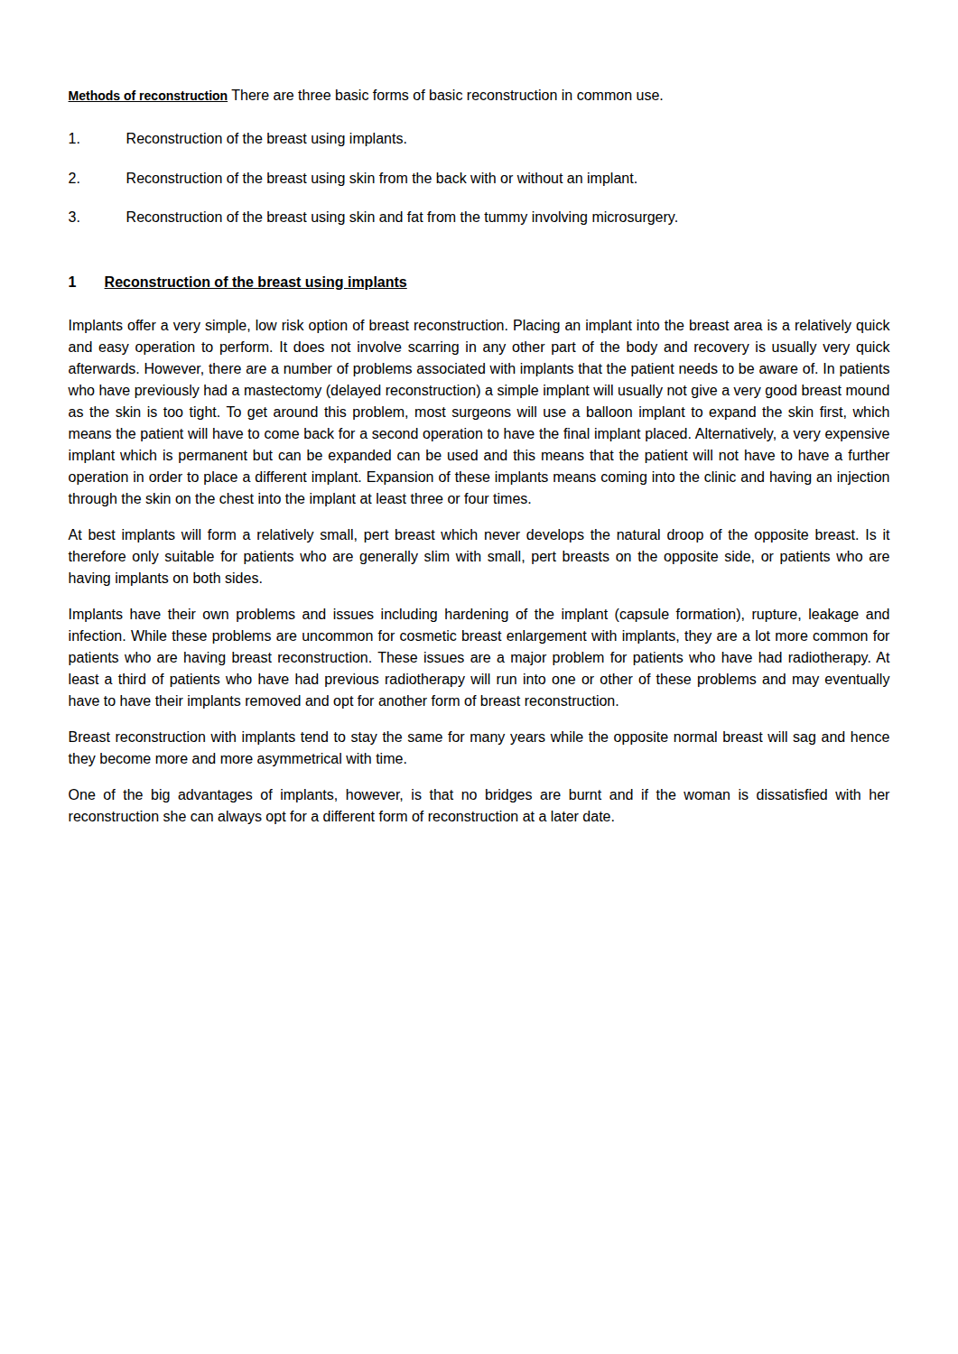Methods of reconstruction There are three basic forms of basic reconstruction in common use.
1. Reconstruction of the breast using implants.
2. Reconstruction of the breast using skin from the back with or without an implant.
3. Reconstruction of the breast using skin and fat from the tummy involving microsurgery.
1 Reconstruction of the breast using implants
Implants offer a very simple, low risk option of breast reconstruction. Placing an implant into the breast area is a relatively quick and easy operation to perform. It does not involve scarring in any other part of the body and recovery is usually very quick afterwards. However, there are a number of problems associated with implants that the patient needs to be aware of. In patients who have previously had a mastectomy (delayed reconstruction) a simple implant will usually not give a very good breast mound as the skin is too tight. To get around this problem, most surgeons will use a balloon implant to expand the skin first, which means the patient will have to come back for a second operation to have the final implant placed. Alternatively, a very expensive implant which is permanent but can be expanded can be used and this means that the patient will not have to have a further operation in order to place a different implant. Expansion of these implants means coming into the clinic and having an injection through the skin on the chest into the implant at least three or four times.
At best implants will form a relatively small, pert breast which never develops the natural droop of the opposite breast. Is it therefore only suitable for patients who are generally slim with small, pert breasts on the opposite side, or patients who are having implants on both sides.
Implants have their own problems and issues including hardening of the implant (capsule formation), rupture, leakage and infection. While these problems are uncommon for cosmetic breast enlargement with implants, they are a lot more common for patients who are having breast reconstruction. These issues are a major problem for patients who have had radiotherapy. At least a third of patients who have had previous radiotherapy will run into one or other of these problems and may eventually have to have their implants removed and opt for another form of breast reconstruction.
Breast reconstruction with implants tend to stay the same for many years while the opposite normal breast will sag and hence they become more and more asymmetrical with time.
One of the big advantages of implants, however, is that no bridges are burnt and if the woman is dissatisfied with her reconstruction she can always opt for a different form of reconstruction at a later date.